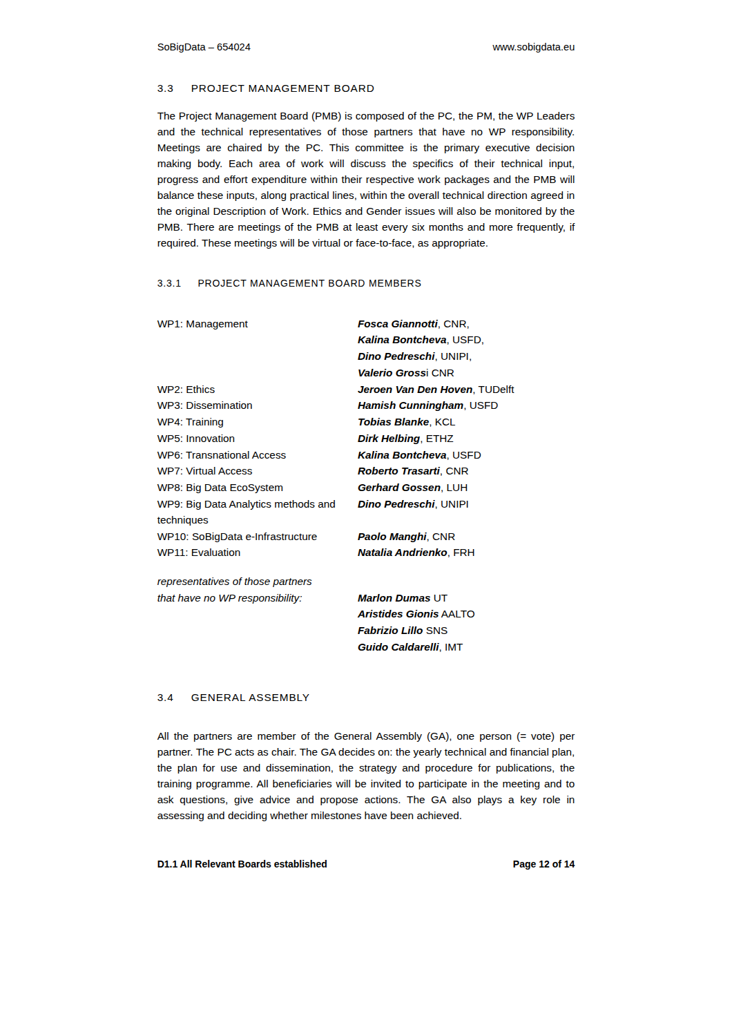SoBigData – 654024
www.sobigdata.eu
3.3 Project Management Board
The Project Management Board (PMB) is composed of the PC, the PM, the WP Leaders and the technical representatives of those partners that have no WP responsibility. Meetings are chaired by the PC. This committee is the primary executive decision making body. Each area of work will discuss the specifics of their technical input, progress and effort expenditure within their respective work packages and the PMB will balance these inputs, along practical lines, within the overall technical direction agreed in the original Description of Work. Ethics and Gender issues will also be monitored by the PMB. There are meetings of the PMB at least every six months and more frequently, if required. These meetings will be virtual or face-to-face, as appropriate.
3.3.1 Project Management Board Members
| WP1: Management | Fosca Giannotti , CNR, |
| | Kalina Bontcheva , USFD, |
| | Dino Pedreschi , UNIPI, |
| | Valerio Gross i CNR |
| WP2: Ethics | Jeroen Van Den Hoven , TUDelft |
| WP3: Dissemination | Hamish Cunningham , USFD |
| WP4: Training | Tobias Blanke , KCL |
| WP5: Innovation | Dirk Helbing , ETHZ |
| WP6: Transnational Access | Kalina Bontcheva , USFD |
| WP7: Virtual Access | Roberto Trasarti , CNR |
| WP8: Big Data EcoSystem | Gerhard Gossen , LUH |
| WP9: Big Data Analytics methods and techniques | Dino Pedreschi , UNIPI |
| WP10: SoBigData e-Infrastructure | Paolo Manghi , CNR |
| WP11: Evaluation | Natalia Andrienko , FRH |
| representatives of those partners | |
| that have no WP responsibility: | Marlon Dumas UT |
| | Aristides Gionis AALTO |
| | Fabrizio Lillo SNS |
| | Guido Caldarelli , IMT |
3.4 General Assembly
All the partners are member of the General Assembly (GA), one person (= vote) per partner. The PC acts as chair. The GA decides on: the yearly technical and financial plan, the plan for use and dissemination, the strategy and procedure for publications, the training programme. All beneficiaries will be invited to participate in the meeting and to ask questions, give advice and propose actions. The GA also plays a key role in assessing and deciding whether milestones have been achieved.
D1.1 All Relevant Boards established
Page 12 of 14